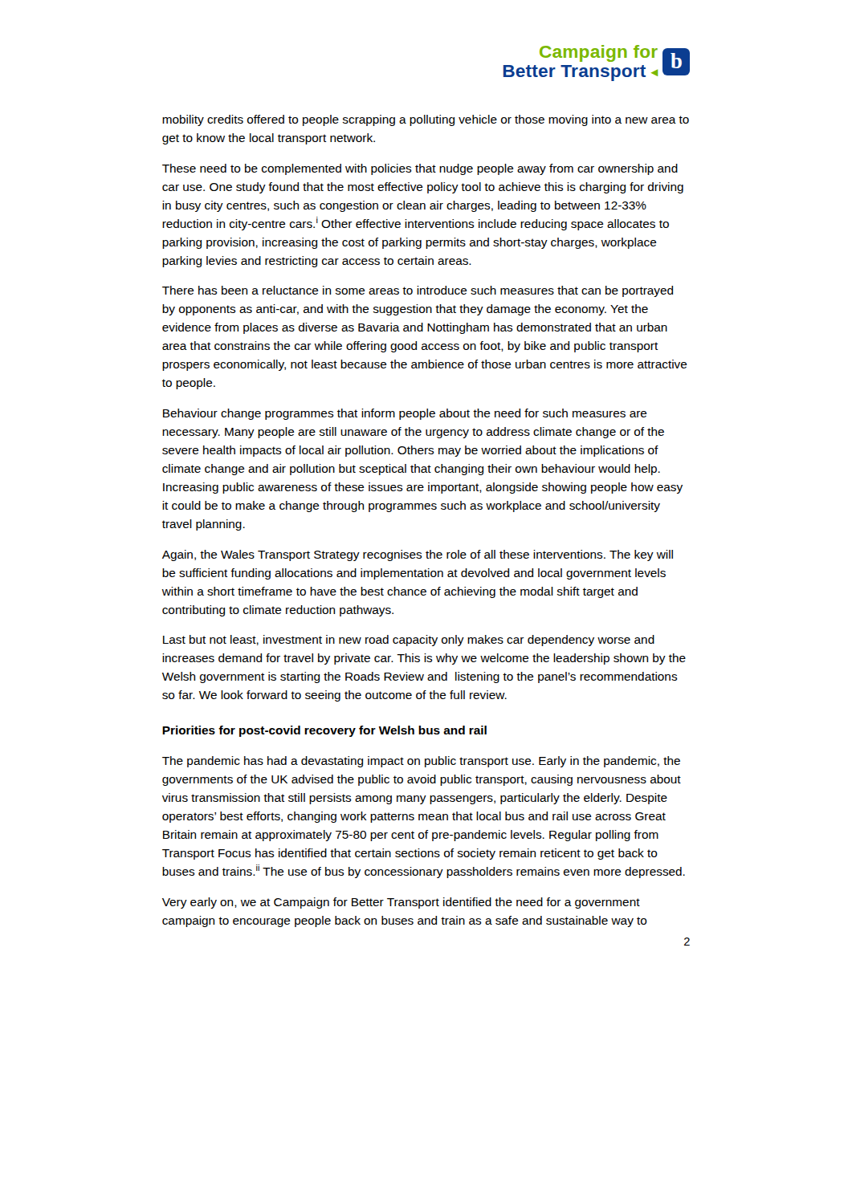Campaign for
Better Transport ◂
b
mobility credits offered to people scrapping a polluting vehicle or those moving into a new area to get to know the local transport network.
These need to be complemented with policies that nudge people away from car ownership and car use. One study found that the most effective policy tool to achieve this is charging for driving in busy city centres, such as congestion or clean air charges, leading to between 12-33% reduction in city-centre cars.i Other effective interventions include reducing space allocates to parking provision, increasing the cost of parking permits and short-stay charges, workplace parking levies and restricting car access to certain areas.
There has been a reluctance in some areas to introduce such measures that can be portrayed by opponents as anti-car, and with the suggestion that they damage the economy. Yet the evidence from places as diverse as Bavaria and Nottingham has demonstrated that an urban area that constrains the car while offering good access on foot, by bike and public transport prospers economically, not least because the ambience of those urban centres is more attractive to people.
Behaviour change programmes that inform people about the need for such measures are necessary. Many people are still unaware of the urgency to address climate change or of the severe health impacts of local air pollution. Others may be worried about the implications of climate change and air pollution but sceptical that changing their own behaviour would help. Increasing public awareness of these issues are important, alongside showing people how easy it could be to make a change through programmes such as workplace and school/university travel planning.
Again, the Wales Transport Strategy recognises the role of all these interventions. The key will be sufficient funding allocations and implementation at devolved and local government levels within a short timeframe to have the best chance of achieving the modal shift target and contributing to climate reduction pathways.
Last but not least, investment in new road capacity only makes car dependency worse and increases demand for travel by private car. This is why we welcome the leadership shown by the Welsh government is starting the Roads Review and listening to the panel’s recommendations so far. We look forward to seeing the outcome of the full review.
Priorities for post-covid recovery for Welsh bus and rail
The pandemic has had a devastating impact on public transport use. Early in the pandemic, the governments of the UK advised the public to avoid public transport, causing nervousness about virus transmission that still persists among many passengers, particularly the elderly. Despite operators’ best efforts, changing work patterns mean that local bus and rail use across Great Britain remain at approximately 75-80 per cent of pre-pandemic levels. Regular polling from Transport Focus has identified that certain sections of society remain reticent to get back to buses and trains.ii The use of bus by concessionary passholders remains even more depressed.
Very early on, we at Campaign for Better Transport identified the need for a government campaign to encourage people back on buses and train as a safe and sustainable way to
2